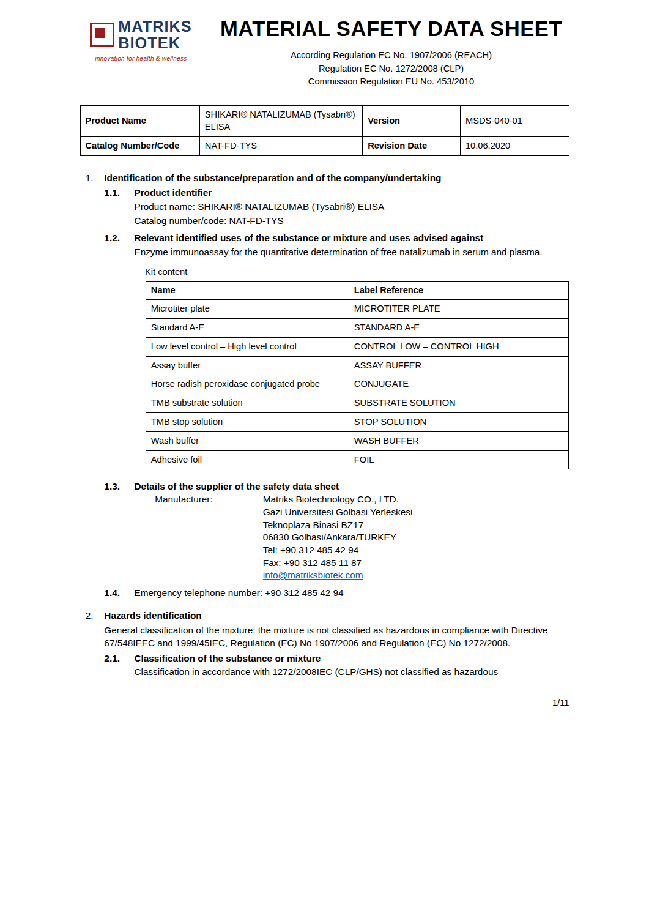MATRIKS
BIOTEK
innovation for health & wellness
MATERIAL SAFETY DATA SHEET
According Regulation EC No. 1907/2006 (REACH)
Regulation EC No. 1272/2008 (CLP)
Commission Regulation EU No. 453/2010
| Product Name | SHIKARI® NATALIZUMAB (Tysabri®) ELISA | Version | MSDS-040-01 |
| Catalog Number/Code | NAT-FD-TYS | Revision Date | 10.06.2020 |
Identification of the substance/preparation and of the company/undertaking
Product identifier
Product name: SHIKARI® NATALIZUMAB (Tysabri®) ELISA
Catalog number/code: NAT-FD-TYS
Relevant identified uses of the substance or mixture and uses advised against
Enzyme immunoassay for the quantitative determination of free natalizumab in serum and plasma.
Kit content
| Name | Label Reference |
| --- | --- |
| Microtiter plate | MICROTITER PLATE |
| Standard A-E | STANDARD A-E |
| Low level control – High level control | CONTROL LOW – CONTROL HIGH |
| Assay buffer | ASSAY BUFFER |
| Horse radish peroxidase conjugated probe | CONJUGATE |
| TMB substrate solution | SUBSTRATE SOLUTION |
| TMB stop solution | STOP SOLUTION |
| Wash buffer | WASH BUFFER |
| Adhesive foil | FOIL |
Details of the supplier of the safety data sheet
Manufacturer:
Matriks Biotechnology CO., LTD.
Gazi Universitesi Golbasi Yerleskesi
Teknoplaza Binasi BZ17
06830 Golbasi/Ankara/TURKEY
Tel: +90 312 485 42 94
Fax: +90 312 485 11 87
info@matriksbiotek.com
Emergency telephone number: +90 312 485 42 94
Hazards identification
General classification of the mixture: the mixture is not classified as hazardous in compliance with Directive 67/548IEEC and 1999/45IEC, Regulation (EC) No 1907/2006 and Regulation (EC) No 1272/2008.
Classification of the substance or mixture
Classification in accordance with 1272/2008IEC (CLP/GHS) not classified as hazardous
1/11